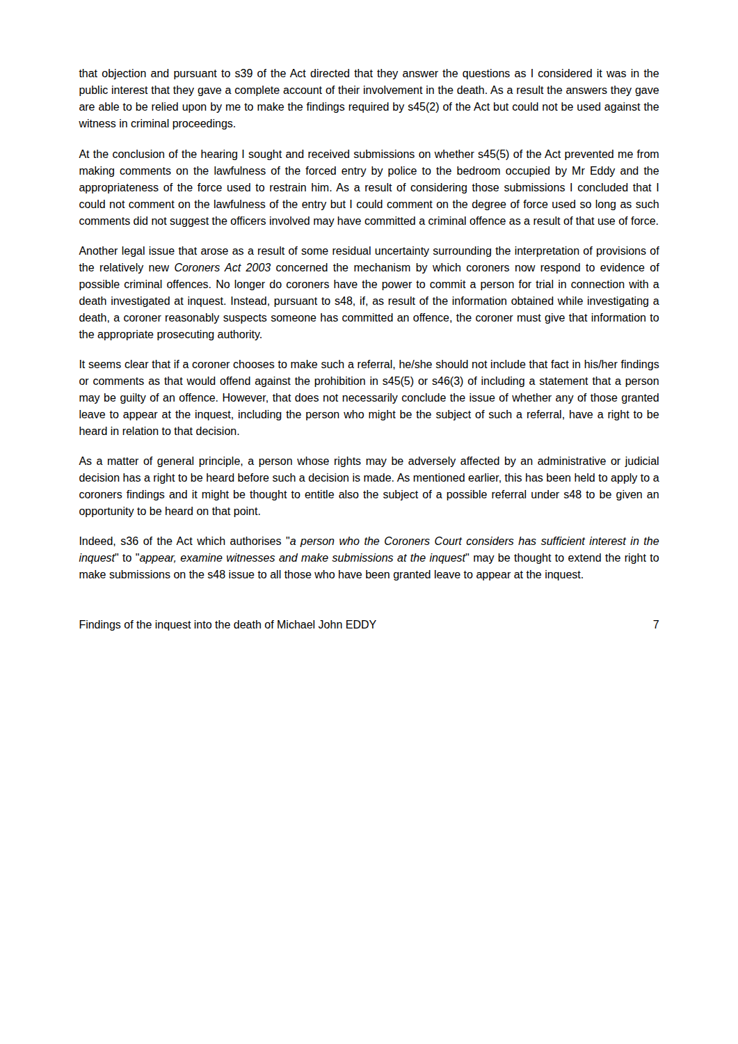that objection and pursuant to s39 of the Act directed that they answer the questions as I considered it was in the public interest that they gave a complete account of their involvement in the death. As a result the answers they gave are able to be relied upon by me to make the findings required by s45(2) of the Act but could not be used against the witness in criminal proceedings.
At the conclusion of the hearing I sought and received submissions on whether s45(5) of the Act prevented me from making comments on the lawfulness of the forced entry by police to the bedroom occupied by Mr Eddy and the appropriateness of the force used to restrain him. As a result of considering those submissions I concluded that I could not comment on the lawfulness of the entry but I could comment on the degree of force used so long as such comments did not suggest the officers involved may have committed a criminal offence as a result of that use of force.
Another legal issue that arose as a result of some residual uncertainty surrounding the interpretation of provisions of the relatively new Coroners Act 2003 concerned the mechanism by which coroners now respond to evidence of possible criminal offences. No longer do coroners have the power to commit a person for trial in connection with a death investigated at inquest. Instead, pursuant to s48, if, as result of the information obtained while investigating a death, a coroner reasonably suspects someone has committed an offence, the coroner must give that information to the appropriate prosecuting authority.
It seems clear that if a coroner chooses to make such a referral, he/she should not include that fact in his/her findings or comments as that would offend against the prohibition in s45(5) or s46(3) of including a statement that a person may be guilty of an offence. However, that does not necessarily conclude the issue of whether any of those granted leave to appear at the inquest, including the person who might be the subject of such a referral, have a right to be heard in relation to that decision.
As a matter of general principle, a person whose rights may be adversely affected by an administrative or judicial decision has a right to be heard before such a decision is made. As mentioned earlier, this has been held to apply to a coroners findings and it might be thought to entitle also the subject of a possible referral under s48 to be given an opportunity to be heard on that point.
Indeed, s36 of the Act which authorises "a person who the Coroners Court considers has sufficient interest in the inquest" to "appear, examine witnesses and make submissions at the inquest" may be thought to extend the right to make submissions on the s48 issue to all those who have been granted leave to appear at the inquest.
Findings of the inquest into the death of Michael John EDDY 7